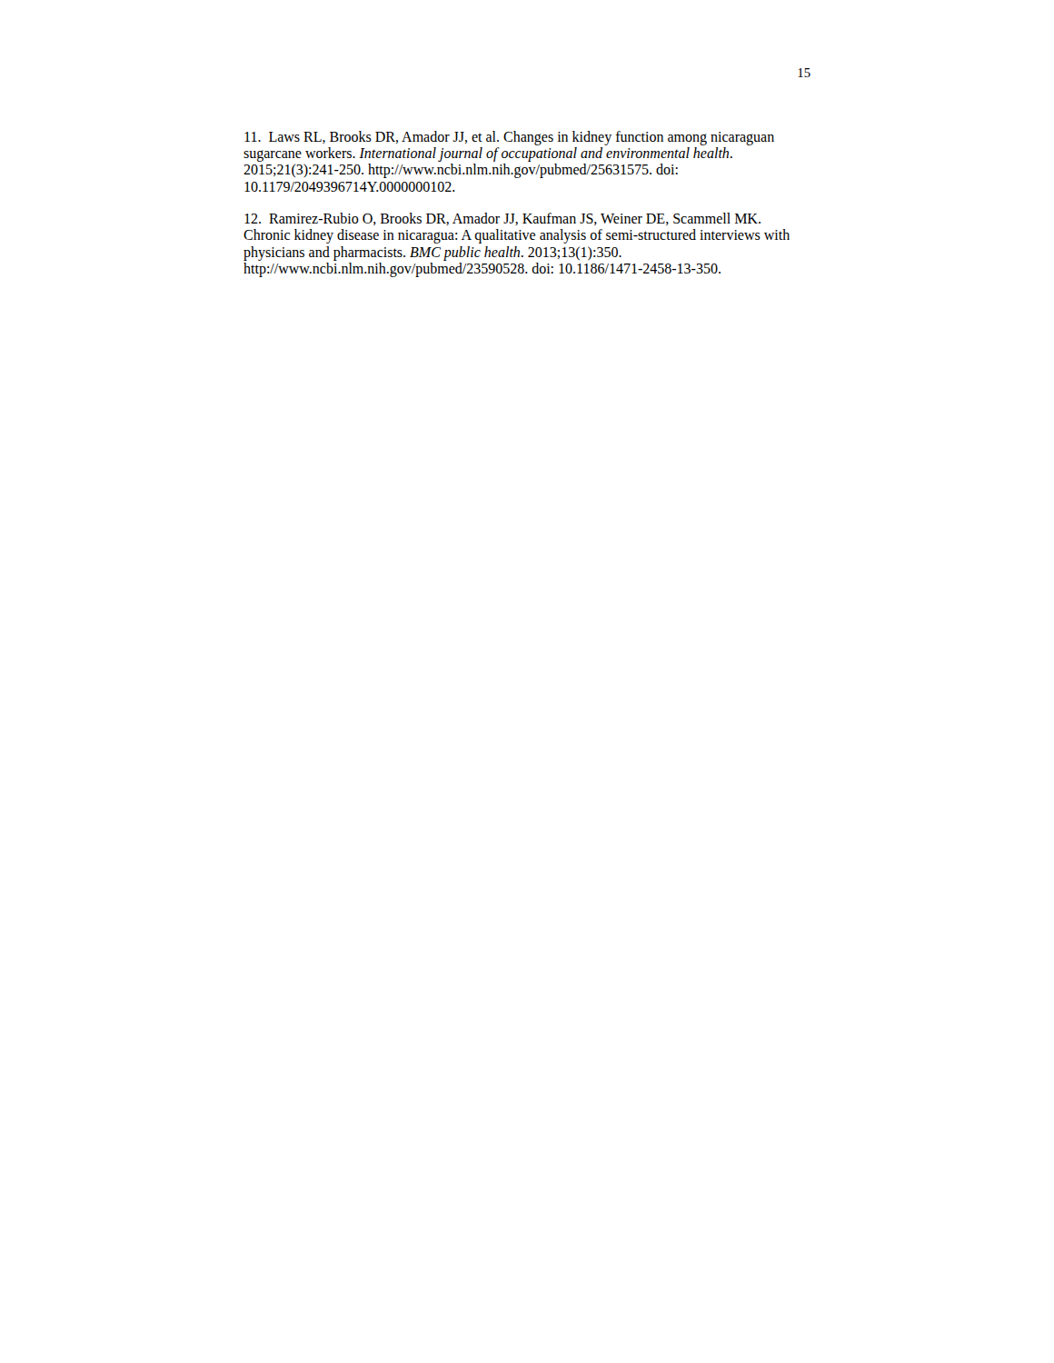15
11. Laws RL, Brooks DR, Amador JJ, et al. Changes in kidney function among nicaraguan sugarcane workers. International journal of occupational and environmental health. 2015;21(3):241-250. http://www.ncbi.nlm.nih.gov/pubmed/25631575. doi: 10.1179/2049396714Y.0000000102.
12. Ramirez-Rubio O, Brooks DR, Amador JJ, Kaufman JS, Weiner DE, Scammell MK. Chronic kidney disease in nicaragua: A qualitative analysis of semi-structured interviews with physicians and pharmacists. BMC public health. 2013;13(1):350. http://www.ncbi.nlm.nih.gov/pubmed/23590528. doi: 10.1186/1471-2458-13-350.